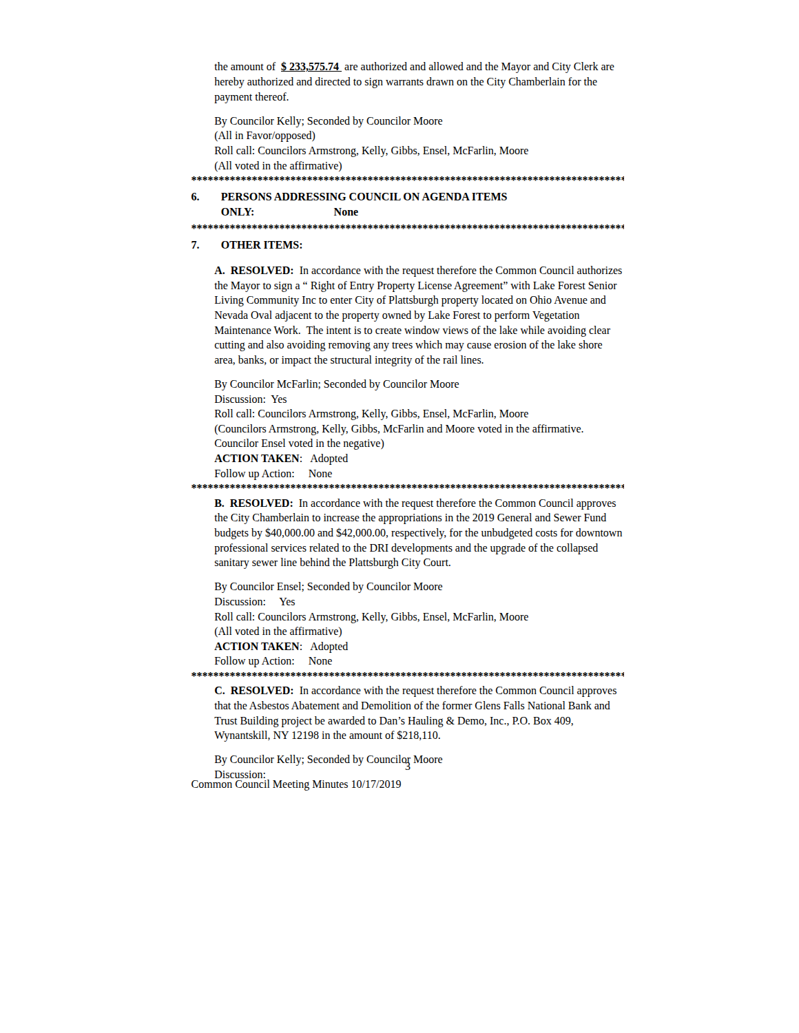the amount of $ 233,575.74 are authorized and allowed and the Mayor and City Clerk are hereby authorized and directed to sign warrants drawn on the City Chamberlain for the payment thereof.
By Councilor Kelly; Seconded by Councilor Moore
(All in Favor/opposed)
Roll call: Councilors Armstrong, Kelly, Gibbs, Ensel, McFarlin, Moore
(All voted in the affirmative)
*********************************************************************************
6. PERSONS ADDRESSING COUNCIL ON AGENDA ITEMS ONLY:None
*********************************************************************************
7. OTHER ITEMS:
A. RESOLVED: In accordance with the request therefore the Common Council authorizes the Mayor to sign a “ Right of Entry Property License Agreement” with Lake Forest Senior Living Community Inc to enter City of Plattsburgh property located on Ohio Avenue and Nevada Oval adjacent to the property owned by Lake Forest to perform Vegetation Maintenance Work. The intent is to create window views of the lake while avoiding clear cutting and also avoiding removing any trees which may cause erosion of the lake shore area, banks, or impact the structural integrity of the rail lines.
By Councilor McFarlin; Seconded by Councilor Moore
Discussion: Yes
Roll call: Councilors Armstrong, Kelly, Gibbs, Ensel, McFarlin, Moore
(Councilors Armstrong, Kelly, Gibbs, McFarlin and Moore voted in the affirmative. Councilor Ensel voted in the negative)
ACTION TAKEN: Adopted
Follow up Action: None
***********************************************************************************
B. RESOLVED: In accordance with the request therefore the Common Council approves the City Chamberlain to increase the appropriations in the 2019 General and Sewer Fund budgets by $40,000.00 and $42,000.00, respectively, for the unbudgeted costs for downtown professional services related to the DRI developments and the upgrade of the collapsed sanitary sewer line behind the Plattsburgh City Court.
By Councilor Ensel; Seconded by Councilor Moore
Discussion: Yes
Roll call: Councilors Armstrong, Kelly, Gibbs, Ensel, McFarlin, Moore
(All voted in the affirmative)
ACTION TAKEN: Adopted
Follow up Action: None
***********************************************************************************
C. RESOLVED: In accordance with the request therefore the Common Council approves that the Asbestos Abatement and Demolition of the former Glens Falls National Bank and Trust Building project be awarded to Dan’s Hauling & Demo, Inc., P.O. Box 409, Wynantskill, NY 12198 in the amount of $218,110.
By Councilor Kelly; Seconded by Councilor Moore
Discussion:
3
Common Council Meeting Minutes 10/17/2019